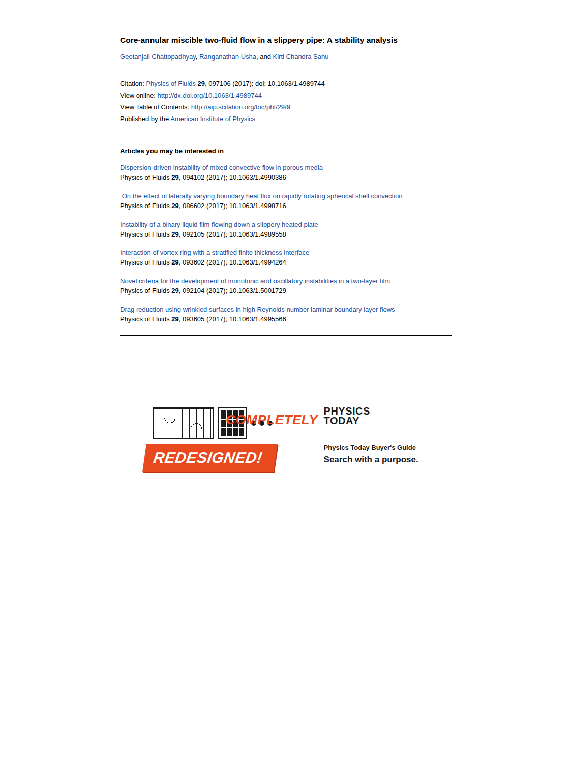Core-annular miscible two-fluid flow in a slippery pipe: A stability analysis
Geetanjali Chattopadhyay, Ranganathan Usha, and Kirti Chandra Sahu
Citation: Physics of Fluids 29, 097106 (2017); doi: 10.1063/1.4989744
View online: http://dx.doi.org/10.1063/1.4989744
View Table of Contents: http://aip.scitation.org/toc/phf/29/9
Published by the American Institute of Physics
Articles you may be interested in
Dispersion-driven instability of mixed convective flow in porous media
Physics of Fluids 29, 094102 (2017); 10.1063/1.4990386
On the effect of laterally varying boundary heat flux on rapidly rotating spherical shell convection
Physics of Fluids 29, 086602 (2017); 10.1063/1.4998716
Instability of a binary liquid film flowing down a slippery heated plate
Physics of Fluids 29, 092105 (2017); 10.1063/1.4989558
Interaction of vortex ring with a stratified finite thickness interface
Physics of Fluids 29, 093602 (2017); 10.1063/1.4994264
Novel criteria for the development of monotonic and oscillatory instabilities in a two-layer film
Physics of Fluids 29, 092104 (2017); 10.1063/1.5001729
Drag reduction using wrinkled surfaces in high Reynolds number laminar boundary layer flows
Physics of Fluids 29, 093605 (2017); 10.1063/1.4995566
COMPLETELY
REDESIGNED!
PHYSICSTODAY
Physics Today Buyer's Guide
Search with a purpose.